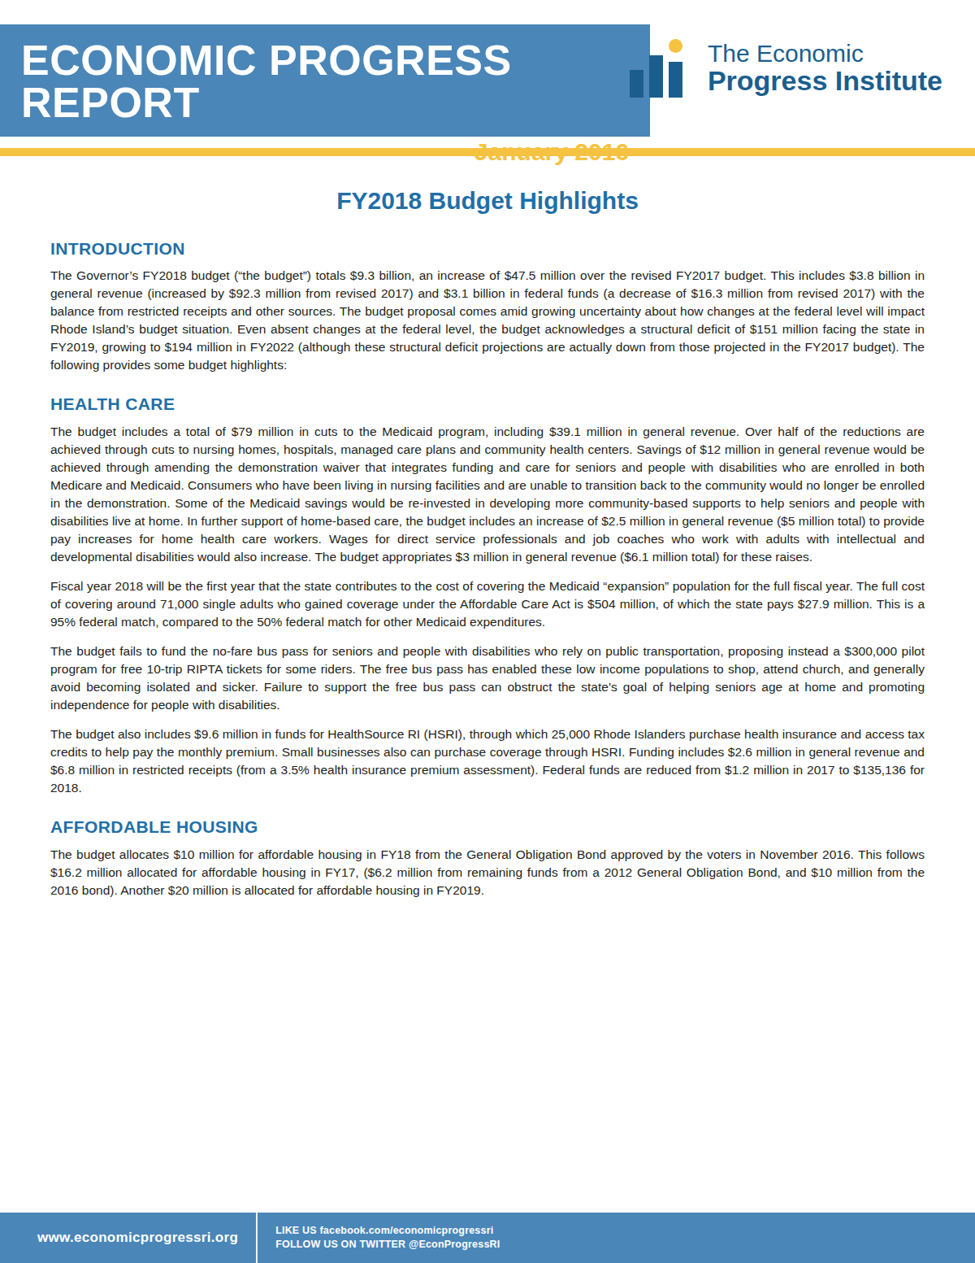ECONOMIC PROGRESS REPORT
January 2016
The Economic
Progress Institute
FY2018 Budget Highlights
Introduction
The Governor’s FY2018 budget (“the budget”) totals $9.3 billion, an increase of $47.5 million over the revised FY2017 budget. This includes $3.8 billion in general revenue (increased by $92.3 million from revised 2017) and $3.1 billion in federal funds (a decrease of $16.3 million from revised 2017) with the balance from restricted receipts and other sources. The budget proposal comes amid growing uncertainty about how changes at the federal level will impact Rhode Island’s budget situation. Even absent changes at the federal level, the budget acknowledges a structural deficit of $151 million facing the state in FY2019, growing to $194 million in FY2022 (although these structural deficit projections are actually down from those projected in the FY2017 budget). The following provides some budget highlights:
Health Care
The budget includes a total of $79 million in cuts to the Medicaid program, including $39.1 million in general revenue. Over half of the reductions are achieved through cuts to nursing homes, hospitals, managed care plans and community health centers. Savings of $12 million in general revenue would be achieved through amending the demonstration waiver that integrates funding and care for seniors and people with disabilities who are enrolled in both Medicare and Medicaid. Consumers who have been living in nursing facilities and are unable to transition back to the community would no longer be enrolled in the demonstration. Some of the Medicaid savings would be re-invested in developing more community-based supports to help seniors and people with disabilities live at home. In further support of home-based care, the budget includes an increase of $2.5 million in general revenue ($5 million total) to provide pay increases for home health care workers. Wages for direct service professionals and job coaches who work with adults with intellectual and developmental disabilities would also increase. The budget appropriates $3 million in general revenue ($6.1 million total) for these raises.
Fiscal year 2018 will be the first year that the state contributes to the cost of covering the Medicaid “expansion” population for the full fiscal year. The full cost of covering around 71,000 single adults who gained coverage under the Affordable Care Act is $504 million, of which the state pays $27.9 million. This is a 95% federal match, compared to the 50% federal match for other Medicaid expenditures.
The budget fails to fund the no-fare bus pass for seniors and people with disabilities who rely on public transportation, proposing instead a $300,000 pilot program for free 10-trip RIPTA tickets for some riders. The free bus pass has enabled these low income populations to shop, attend church, and generally avoid becoming isolated and sicker. Failure to support the free bus pass can obstruct the state’s goal of helping seniors age at home and promoting independence for people with disabilities.
The budget also includes $9.6 million in funds for HealthSource RI (HSRI), through which 25,000 Rhode Islanders purchase health insurance and access tax credits to help pay the monthly premium. Small businesses also can purchase coverage through HSRI. Funding includes $2.6 million in general revenue and $6.8 million in restricted receipts (from a 3.5% health insurance premium assessment). Federal funds are reduced from $1.2 million in 2017 to $135,136 for 2018.
Affordable Housing
The budget allocates $10 million for affordable housing in FY18 from the General Obligation Bond approved by the voters in November 2016. This follows $16.2 million allocated for affordable housing in FY17, ($6.2 million from remaining funds from a 2012 General Obligation Bond, and $10 million from the 2016 bond). Another $20 million is allocated for affordable housing in FY2019.
www.economicprogressri.org
LIKE US facebook.com/economicprogressri
FOLLOW US ON TWITTER @EconProgressRI